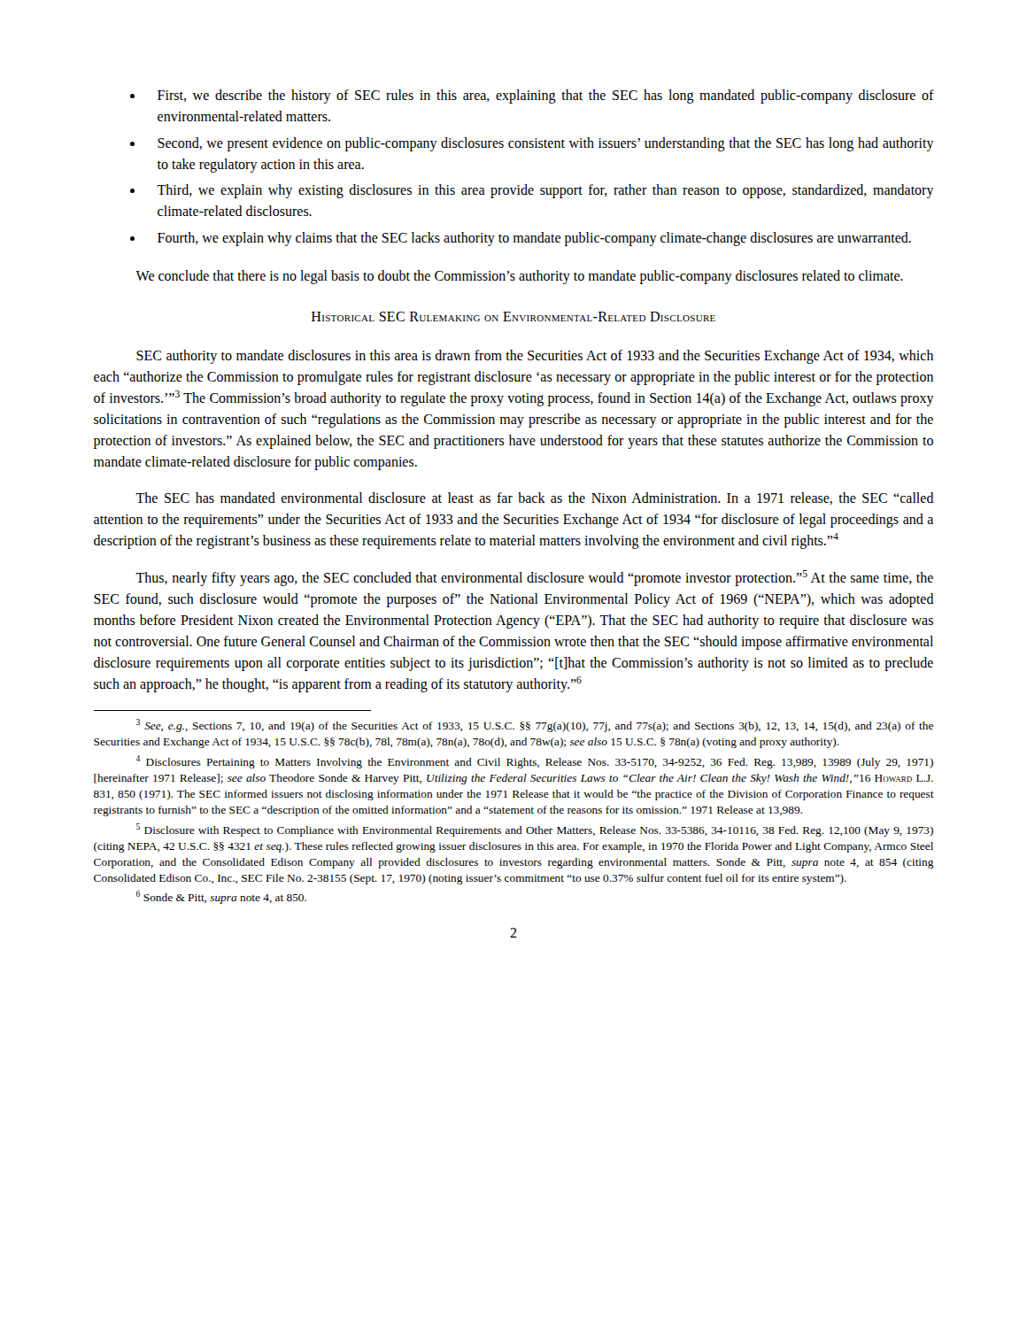First, we describe the history of SEC rules in this area, explaining that the SEC has long mandated public-company disclosure of environmental-related matters.
Second, we present evidence on public-company disclosures consistent with issuers’ understanding that the SEC has long had authority to take regulatory action in this area.
Third, we explain why existing disclosures in this area provide support for, rather than reason to oppose, standardized, mandatory climate-related disclosures.
Fourth, we explain why claims that the SEC lacks authority to mandate public-company climate-change disclosures are unwarranted.
We conclude that there is no legal basis to doubt the Commission’s authority to mandate public-company disclosures related to climate.
Historical SEC Rulemaking on Environmental-Related Disclosure
SEC authority to mandate disclosures in this area is drawn from the Securities Act of 1933 and the Securities Exchange Act of 1934, which each “authorize the Commission to promulgate rules for registrant disclosure ‘as necessary or appropriate in the public interest or for the protection of investors.’”3 The Commission’s broad authority to regulate the proxy voting process, found in Section 14(a) of the Exchange Act, outlaws proxy solicitations in contravention of such “regulations as the Commission may prescribe as necessary or appropriate in the public interest and for the protection of investors.” As explained below, the SEC and practitioners have understood for years that these statutes authorize the Commission to mandate climate-related disclosure for public companies.
The SEC has mandated environmental disclosure at least as far back as the Nixon Administration. In a 1971 release, the SEC “called attention to the requirements” under the Securities Act of 1933 and the Securities Exchange Act of 1934 “for disclosure of legal proceedings and a description of the registrant’s business as these requirements relate to material matters involving the environment and civil rights.”4
Thus, nearly fifty years ago, the SEC concluded that environmental disclosure would “promote investor protection.”5 At the same time, the SEC found, such disclosure would “promote the purposes of” the National Environmental Policy Act of 1969 (“NEPA”), which was adopted months before President Nixon created the Environmental Protection Agency (“EPA”). That the SEC had authority to require that disclosure was not controversial. One future General Counsel and Chairman of the Commission wrote then that the SEC “should impose affirmative environmental disclosure requirements upon all corporate entities subject to its jurisdiction”; “[t]hat the Commission’s authority is not so limited as to preclude such an approach,” he thought, “is apparent from a reading of its statutory authority.”6
3 See, e.g., Sections 7, 10, and 19(a) of the Securities Act of 1933, 15 U.S.C. §§ 77g(a)(10), 77j, and 77s(a); and Sections 3(b), 12, 13, 14, 15(d), and 23(a) of the Securities and Exchange Act of 1934, 15 U.S.C. §§ 78c(b), 78l, 78m(a), 78n(a), 78o(d), and 78w(a); see also 15 U.S.C. § 78n(a) (voting and proxy authority).
4 Disclosures Pertaining to Matters Involving the Environment and Civil Rights, Release Nos. 33-5170, 34-9252, 36 Fed. Reg. 13,989, 13989 (July 29, 1971) [hereinafter 1971 Release]; see also Theodore Sonde & Harvey Pitt, Utilizing the Federal Securities Laws to “Clear the Air! Clean the Sky! Wash the Wind!,”16 Howard L.J. 831, 850 (1971). The SEC informed issuers not disclosing information under the 1971 Release that it would be “the practice of the Division of Corporation Finance to request registrants to furnish” to the SEC a “description of the omitted information” and a “statement of the reasons for its omission.” 1971 Release at 13,989.
5 Disclosure with Respect to Compliance with Environmental Requirements and Other Matters, Release Nos. 33-5386, 34-10116, 38 Fed. Reg. 12,100 (May 9, 1973) (citing NEPA, 42 U.S.C. §§ 4321 et seq.). These rules reflected growing issuer disclosures in this area. For example, in 1970 the Florida Power and Light Company, Armco Steel Corporation, and the Consolidated Edison Company all provided disclosures to investors regarding environmental matters. Sonde & Pitt, supra note 4, at 854 (citing Consolidated Edison Co., Inc., SEC File No. 2-38155 (Sept. 17, 1970) (noting issuer’s commitment “to use 0.37% sulfur content fuel oil for its entire system”).
6 Sonde & Pitt, supra note 4, at 850.
2